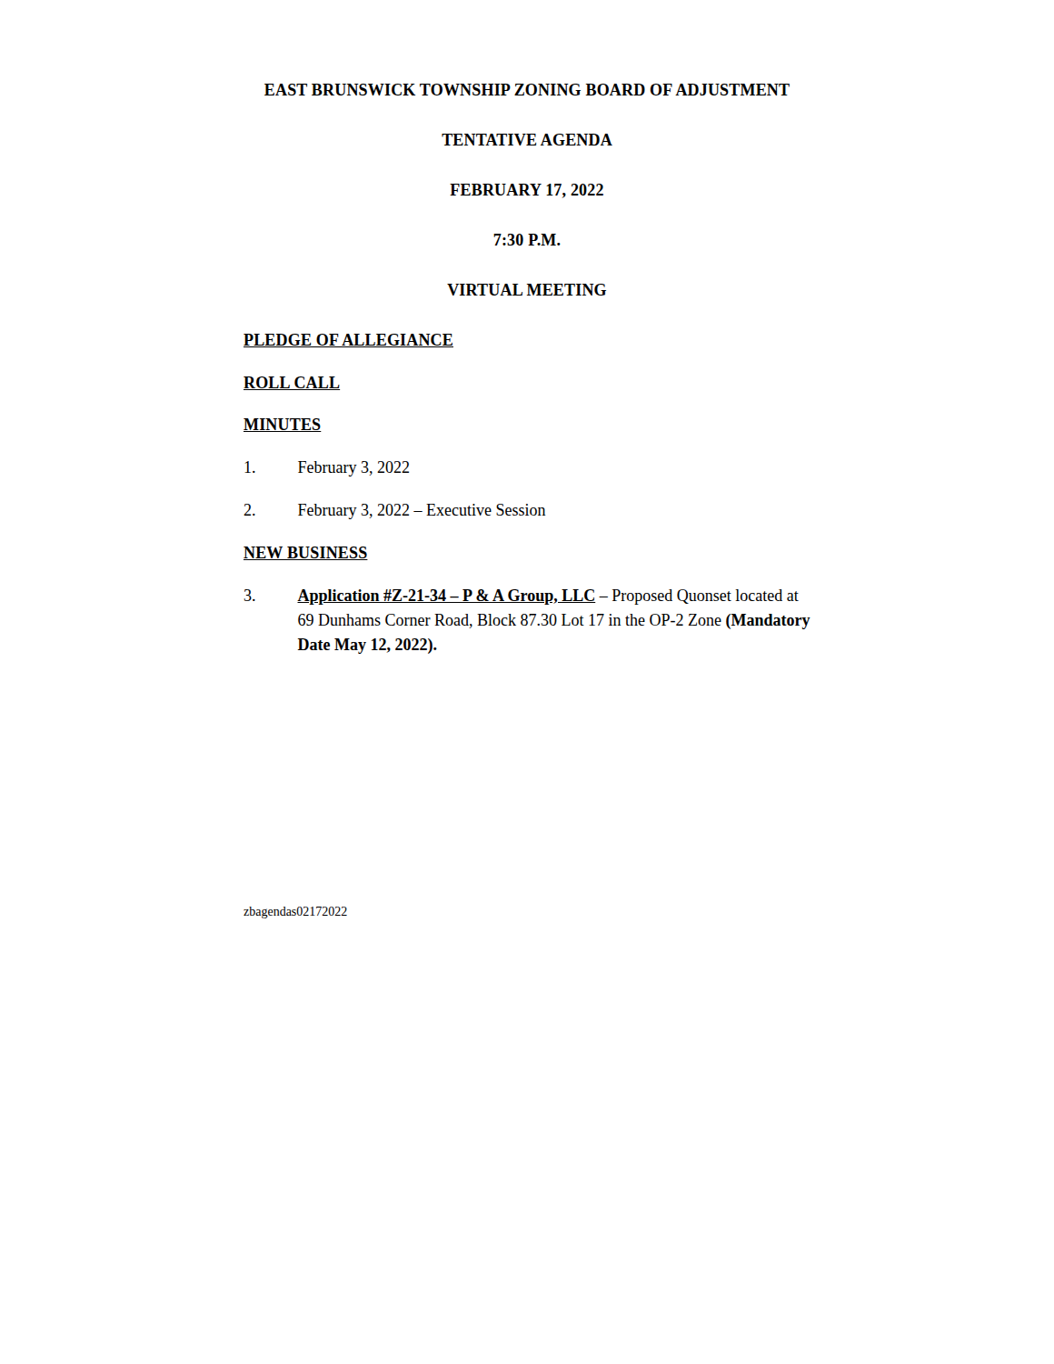EAST BRUNSWICK TOWNSHIP ZONING BOARD OF ADJUSTMENT
TENTATIVE AGENDA
FEBRUARY 17, 2022
7:30 P.M.
VIRTUAL MEETING
PLEDGE OF ALLEGIANCE
ROLL CALL
MINUTES
1. February 3, 2022
2. February 3, 2022 – Executive Session
NEW BUSINESS
3. Application #Z-21-34 – P & A Group, LLC – Proposed Quonset located at 69 Dunhams Corner Road, Block 87.30 Lot 17 in the OP-2 Zone (Mandatory Date May 12, 2022).
zbagendas02172022